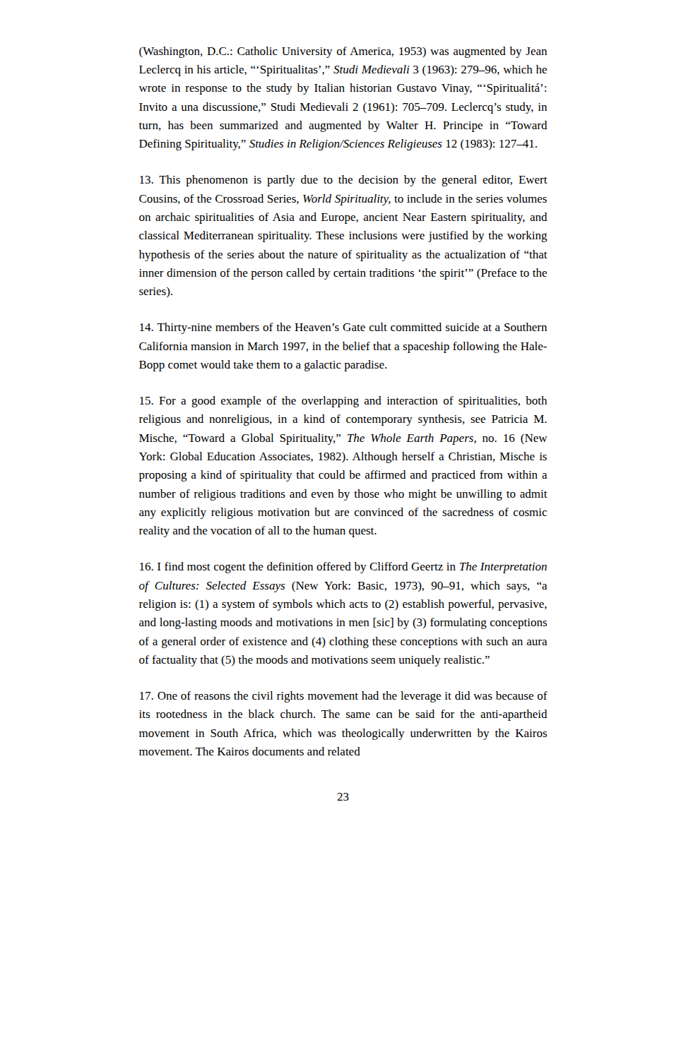(Washington, D.C.: Catholic University of America, 1953) was augmented by Jean Leclercq in his article, “‘Spiritualitas’,” Studi Medievali 3 (1963): 279–96, which he wrote in response to the study by Italian historian Gustavo Vinay, “‘Spiritualitá’: Invito a una discussione,” Studi Medievali 2 (1961): 705–709. Leclercq’s study, in turn, has been summarized and augmented by Walter H. Principe in “Toward Defining Spirituality,” Studies in Religion/Sciences Religieuses 12 (1983): 127–41.
13. This phenomenon is partly due to the decision by the general editor, Ewert Cousins, of the Crossroad Series, World Spirituality, to include in the series volumes on archaic spiritualities of Asia and Europe, ancient Near Eastern spirituality, and classical Mediterranean spirituality. These inclusions were justified by the working hypothesis of the series about the nature of spirituality as the actualization of “that inner dimension of the person called by certain traditions ‘the spirit’” (Preface to the series).
14. Thirty-nine members of the Heaven’s Gate cult committed suicide at a Southern California mansion in March 1997, in the belief that a spaceship following the Hale-Bopp comet would take them to a galactic paradise.
15. For a good example of the overlapping and interaction of spiritualities, both religious and nonreligious, in a kind of contemporary synthesis, see Patricia M. Mische, “Toward a Global Spirituality,” The Whole Earth Papers, no. 16 (New York: Global Education Associates, 1982). Although herself a Christian, Mische is proposing a kind of spirituality that could be affirmed and practiced from within a number of religious traditions and even by those who might be unwilling to admit any explicitly religious motivation but are convinced of the sacredness of cosmic reality and the vocation of all to the human quest.
16. I find most cogent the definition offered by Clifford Geertz in The Interpretation of Cultures: Selected Essays (New York: Basic, 1973), 90–91, which says, “a religion is: (1) a system of symbols which acts to (2) establish powerful, pervasive, and long-lasting moods and motivations in men [sic] by (3) formulating conceptions of a general order of existence and (4) clothing these conceptions with such an aura of factuality that (5) the moods and motivations seem uniquely realistic.”
17. One of reasons the civil rights movement had the leverage it did was because of its rootedness in the black church. The same can be said for the anti-apartheid movement in South Africa, which was theologically underwritten by the Kairos movement. The Kairos documents and related
23